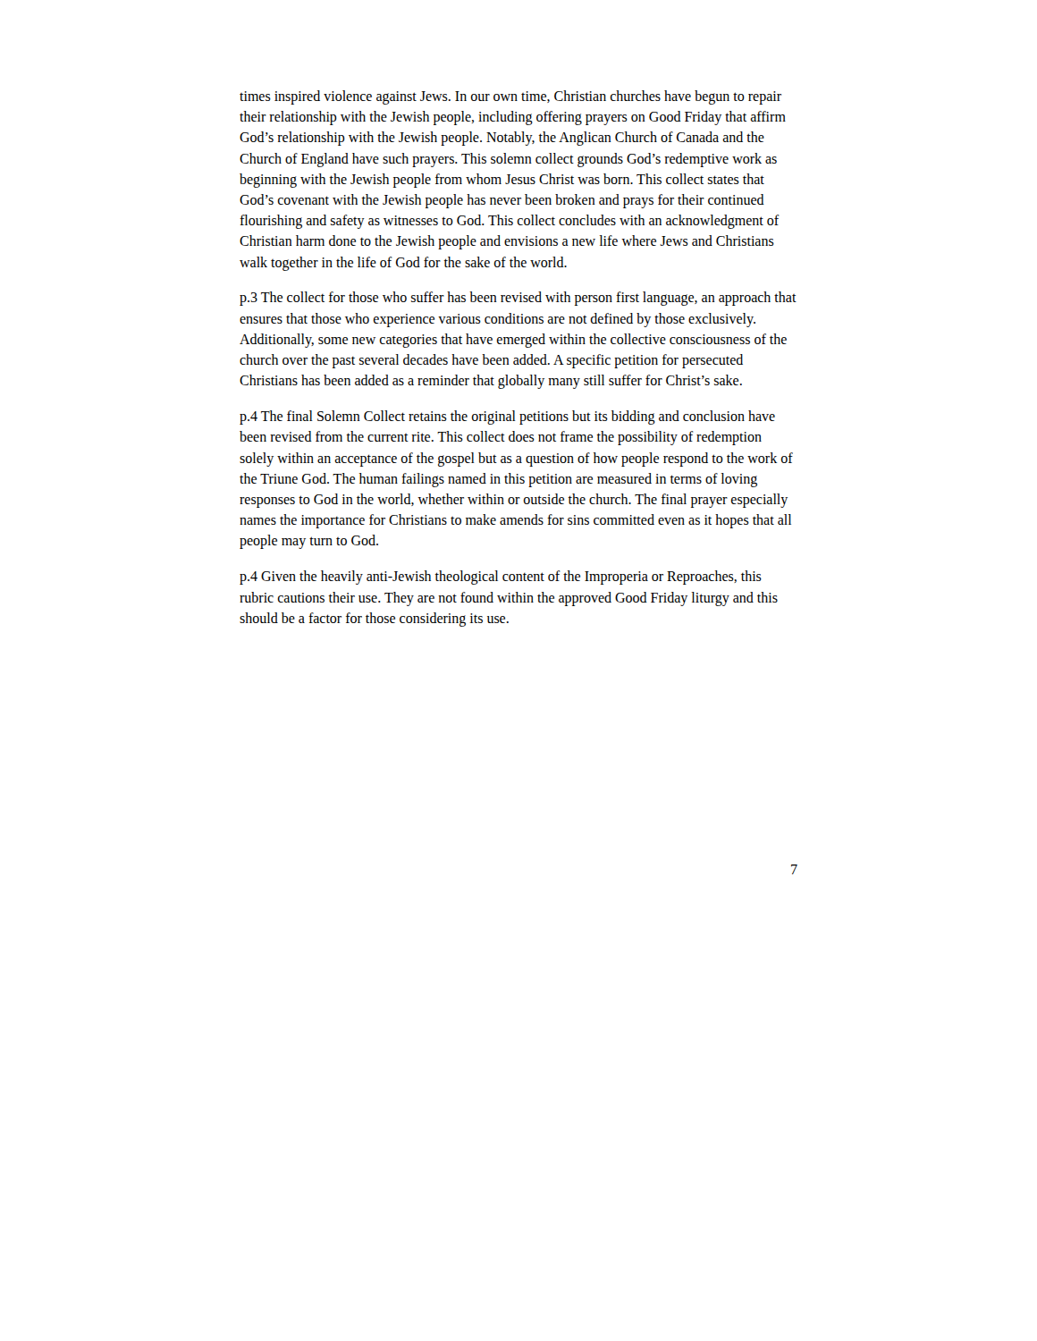times inspired violence against Jews. In our own time, Christian churches have begun to repair their relationship with the Jewish people, including offering prayers on Good Friday that affirm God’s relationship with the Jewish people. Notably, the Anglican Church of Canada and the Church of England have such prayers. This solemn collect grounds God’s redemptive work as beginning with the Jewish people from whom Jesus Christ was born. This collect states that God’s covenant with the Jewish people has never been broken and prays for their continued flourishing and safety as witnesses to God. This collect concludes with an acknowledgment of Christian harm done to the Jewish people and envisions a new life where Jews and Christians walk together in the life of God for the sake of the world.
p.3 The collect for those who suffer has been revised with person first language, an approach that ensures that those who experience various conditions are not defined by those exclusively. Additionally, some new categories that have emerged within the collective consciousness of the church over the past several decades have been added. A specific petition for persecuted Christians has been added as a reminder that globally many still suffer for Christ’s sake.
p.4 The final Solemn Collect retains the original petitions but its bidding and conclusion have been revised from the current rite. This collect does not frame the possibility of redemption solely within an acceptance of the gospel but as a question of how people respond to the work of the Triune God. The human failings named in this petition are measured in terms of loving responses to God in the world, whether within or outside the church. The final prayer especially names the importance for Christians to make amends for sins committed even as it hopes that all people may turn to God.
p.4 Given the heavily anti-Jewish theological content of the Improperia or Reproaches, this rubric cautions their use. They are not found within the approved Good Friday liturgy and this should be a factor for those considering its use.
7